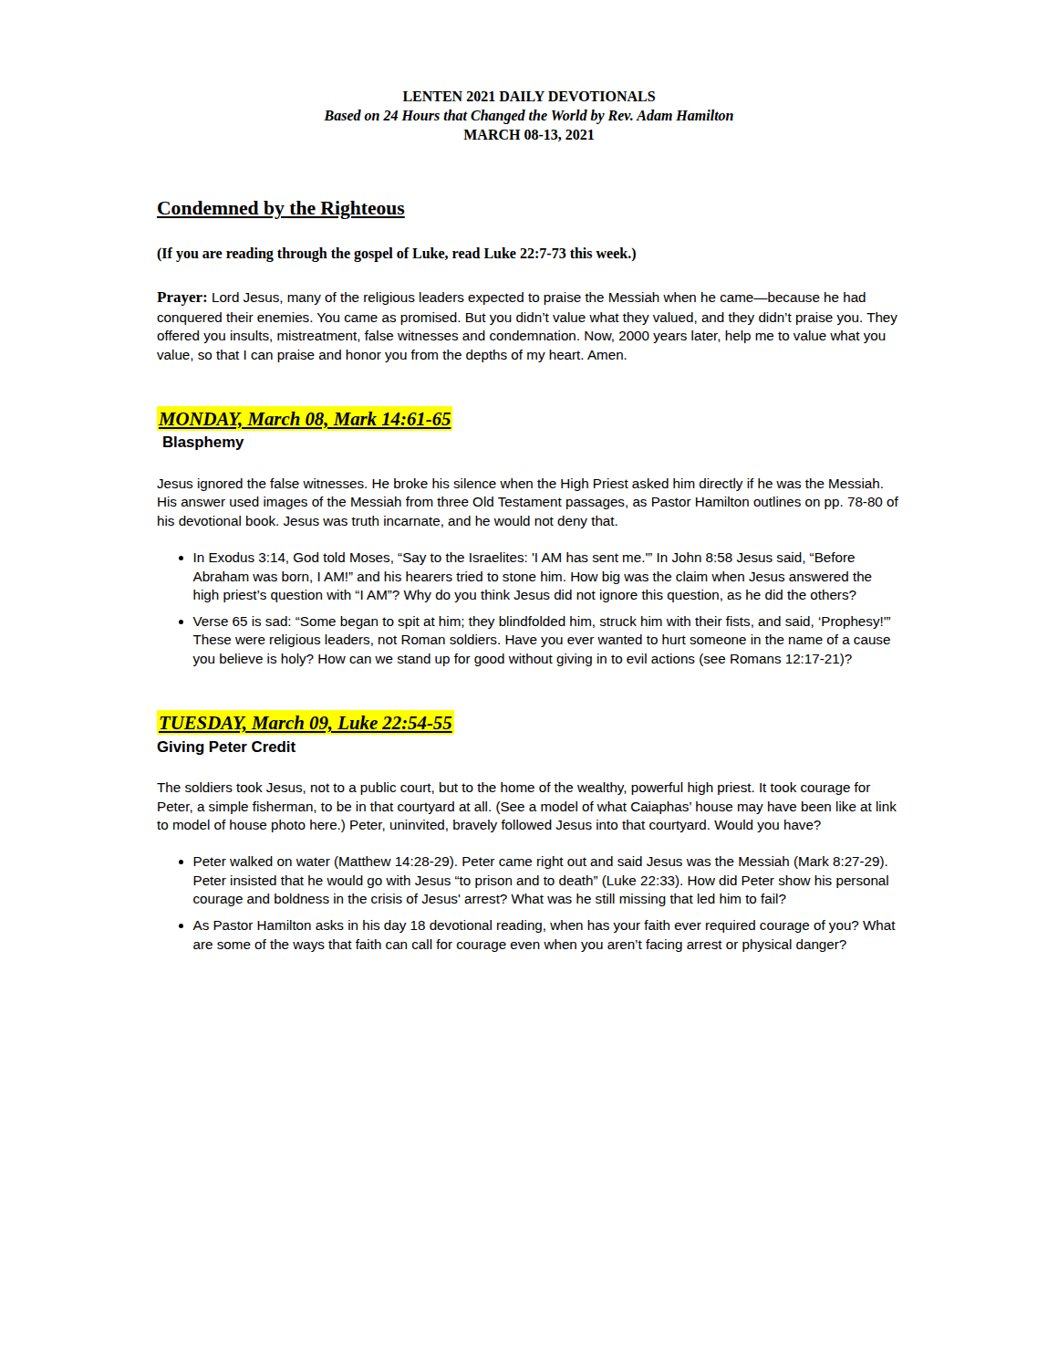LENTEN 2021 DAILY DEVOTIONALS
Based on 24 Hours that Changed the World by Rev. Adam Hamilton
MARCH 08-13, 2021
Condemned by the Righteous
(If you are reading through the gospel of Luke, read Luke 22:7-73 this week.)
Prayer: Lord Jesus, many of the religious leaders expected to praise the Messiah when he came—because he had conquered their enemies. You came as promised. But you didn’t value what they valued, and they didn’t praise you. They offered you insults, mistreatment, false witnesses and condemnation. Now, 2000 years later, help me to value what you value, so that I can praise and honor you from the depths of my heart. Amen.
MONDAY, March 08, Mark 14:61-65
Blasphemy
Jesus ignored the false witnesses. He broke his silence when the High Priest asked him directly if he was the Messiah. His answer used images of the Messiah from three Old Testament passages, as Pastor Hamilton outlines on pp. 78-80 of his devotional book. Jesus was truth incarnate, and he would not deny that.
In Exodus 3:14, God told Moses, “Say to the Israelites: 'I AM has sent me.'” In John 8:58 Jesus said, “Before Abraham was born, I AM!” and his hearers tried to stone him. How big was the claim when Jesus answered the high priest’s question with “I AM”? Why do you think Jesus did not ignore this question, as he did the others?
Verse 65 is sad: “Some began to spit at him; they blindfolded him, struck him with their fists, and said, ‘Prophesy!'” These were religious leaders, not Roman soldiers. Have you ever wanted to hurt someone in the name of a cause you believe is holy? How can we stand up for good without giving in to evil actions (see Romans 12:17-21)?
TUESDAY, March 09, Luke 22:54-55
Giving Peter Credit
The soldiers took Jesus, not to a public court, but to the home of the wealthy, powerful high priest. It took courage for Peter, a simple fisherman, to be in that courtyard at all. (See a model of what Caiaphas’ house may have been like at link to model of house photo here.) Peter, uninvited, bravely followed Jesus into that courtyard. Would you have?
Peter walked on water (Matthew 14:28-29). Peter came right out and said Jesus was the Messiah (Mark 8:27-29). Peter insisted that he would go with Jesus “to prison and to death” (Luke 22:33). How did Peter show his personal courage and boldness in the crisis of Jesus' arrest? What was he still missing that led him to fail?
As Pastor Hamilton asks in his day 18 devotional reading, when has your faith ever required courage of you? What are some of the ways that faith can call for courage even when you aren’t facing arrest or physical danger?